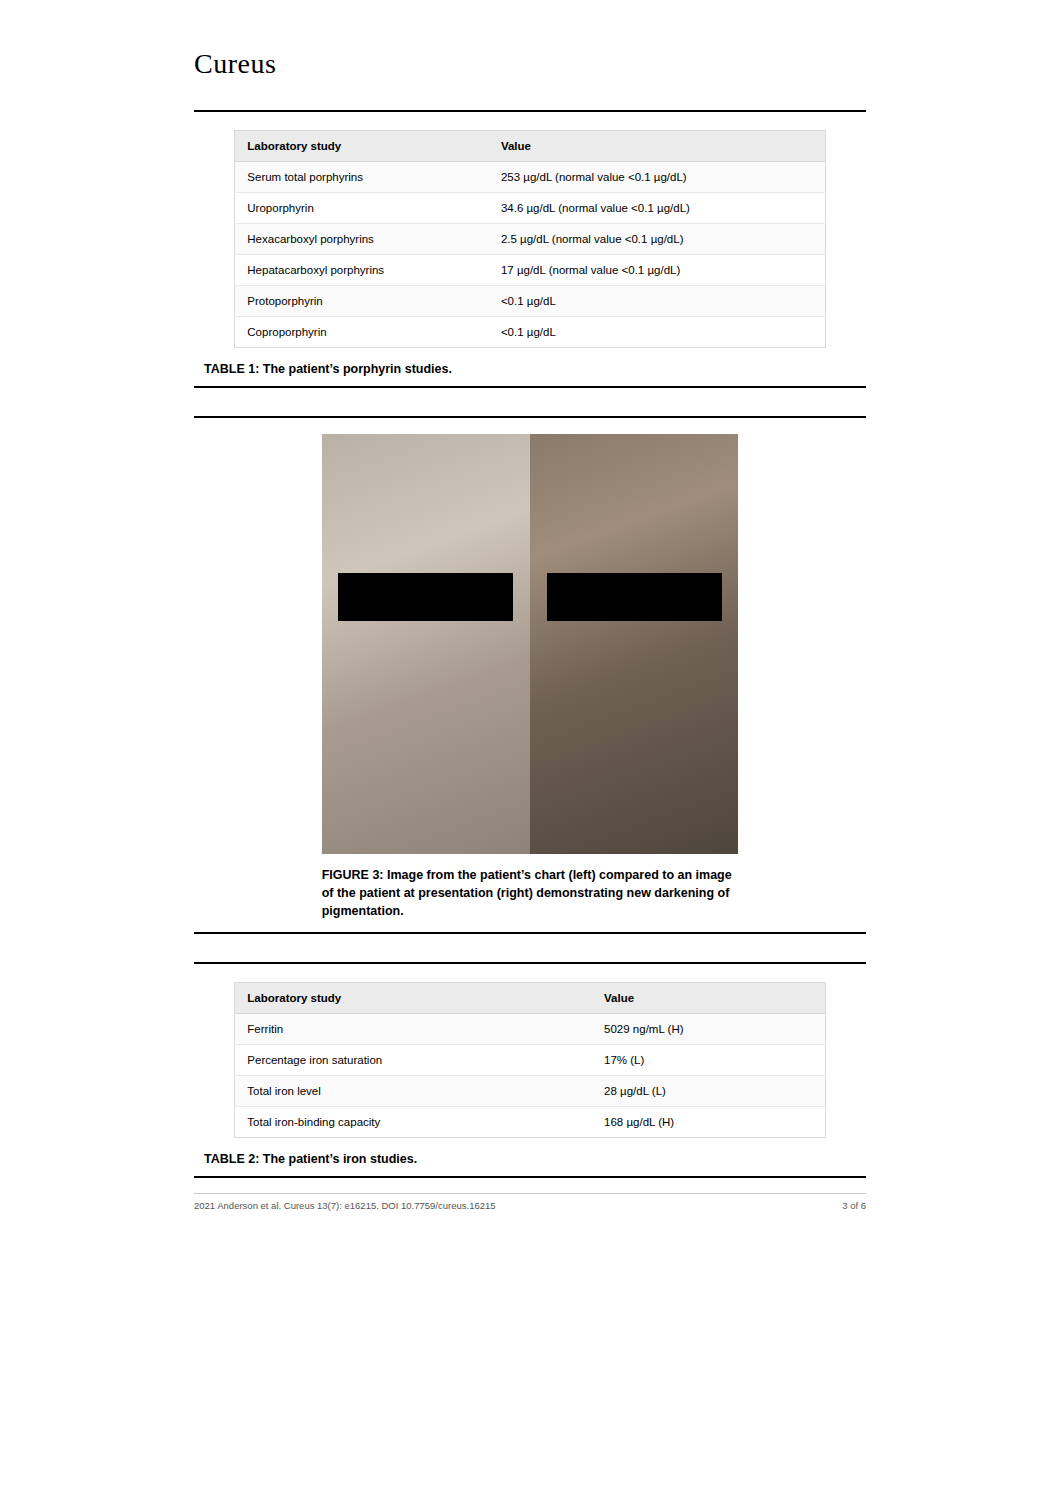Cureus
| Laboratory study | Value |
| --- | --- |
| Serum total porphyrins | 253 µg/dL (normal value <0.1 µg/dL) |
| Uroporphyrin | 34.6 µg/dL (normal value <0.1 µg/dL) |
| Hexacarboxyl porphyrins | 2.5 µg/dL (normal value <0.1 µg/dL) |
| Hepatacarboxyl porphyrins | 17 µg/dL (normal value <0.1 µg/dL) |
| Protoporphyrin | <0.1 µg/dL |
| Coproporphyrin | <0.1 µg/dL |
TABLE 1: The patient’s porphyrin studies.
FIGURE 3: Image from the patient’s chart (left) compared to an image of the patient at presentation (right) demonstrating new darkening of pigmentation.
| Laboratory study | Value |
| --- | --- |
| Ferritin | 5029 ng/mL (H) |
| Percentage iron saturation | 17% (L) |
| Total iron level | 28 µg/dL (L) |
| Total iron-binding capacity | 168 µg/dL (H) |
TABLE 2: The patient’s iron studies.
2021 Anderson et al. Cureus 13(7): e16215. DOI 10.7759/cureus.16215 3 of 6